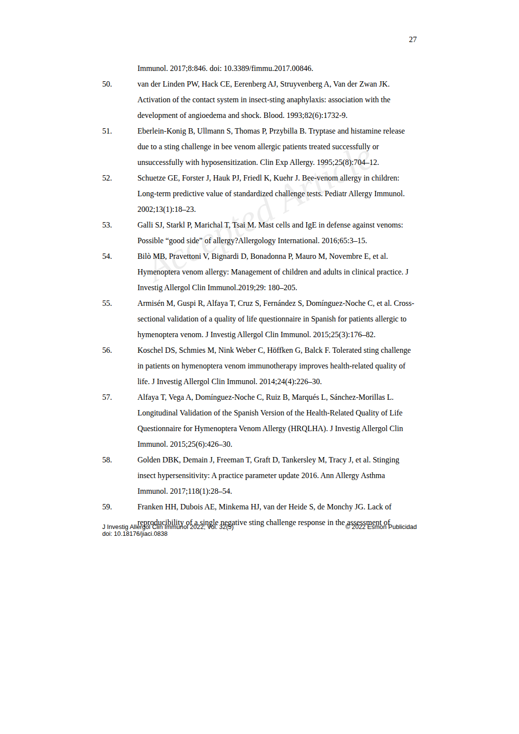Accepted Article
27
Immunol. 2017;8:846. doi: 10.3389/fimmu.2017.00846.
50. van der Linden PW, Hack CE, Eerenberg AJ, Struyvenberg A, Van der Zwan JK. Activation of the contact system in insect-sting anaphylaxis: association with the development of angioedema and shock. Blood. 1993;82(6):1732-9.
51. Eberlein-Konig B, Ullmann S, Thomas P, Przybilla B. Tryptase and histamine release due to a sting challenge in bee venom allergic patients treated successfully or unsuccessfully with hyposensitization. Clin Exp Allergy. 1995;25(8):704–12.
52. Schuetze GE, Forster J, Hauk PJ, Friedl K, Kuehr J. Bee-venom allergy in children: Long-term predictive value of standardized challenge tests. Pediatr Allergy Immunol. 2002;13(1):18–23.
53. Galli SJ, Starkl P, Marichal T, Tsai M. Mast cells and IgE in defense against venoms: Possible “good side” of allergy?Allergology International. 2016;65:3–15.
54. Bilò MB, Pravettoni V, Bignardi D, Bonadonna P, Mauro M, Novembre E, et al. Hymenoptera venom allergy: Management of children and adults in clinical practice. J Investig Allergol Clin Immunol.2019;29: 180–205.
55. Armisén M, Guspi R, Alfaya T, Cruz S, Fernández S, Domínguez-Noche C, et al. Cross-sectional validation of a quality of life questionnaire in Spanish for patients allergic to hymenoptera venom. J Investig Allergol Clin Immunol. 2015;25(3):176–82.
56. Koschel DS, Schmies M, Nink Weber C, Höffken G, Balck F. Tolerated sting challenge in patients on hymenoptera venom immunotherapy improves health-related quality of life. J Investig Allergol Clin Immunol. 2014;24(4):226–30.
57. Alfaya T, Vega A, Domínguez-Noche C, Ruiz B, Marqués L, Sánchez-Morillas L. Longitudinal Validation of the Spanish Version of the Health-Related Quality of Life Questionnaire for Hymenoptera Venom Allergy (HRQLHA). J Investig Allergol Clin Immunol. 2015;25(6):426–30.
58. Golden DBK, Demain J, Freeman T, Graft D, Tankersley M, Tracy J, et al. Stinging insect hypersensitivity: A practice parameter update 2016. Ann Allergy Asthma Immunol. 2017;118(1):28–54.
59. Franken HH, Dubois AE, Minkema HJ, van der Heide S, de Monchy JG. Lack of reproducibility of a single negative sting challenge response in the assessment of
J Investig Allergol Clin Immunol 2022; Vol. 32(5)
doi: 10.18176/jiaci.0838
© 2022 Esmon Publicidad